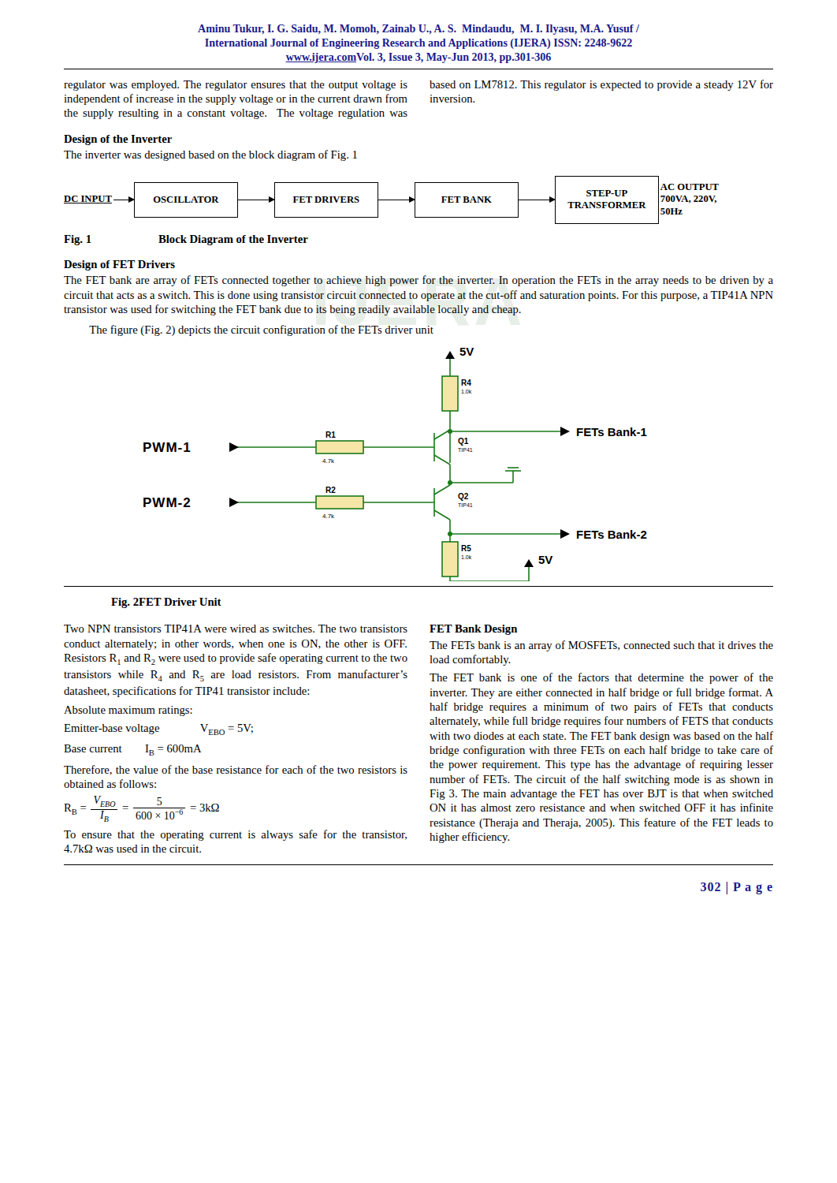IJERA
Aminu Tukur, I. G. Saidu, M. Momoh, Zainab U., A. S. Mindaudu, M. I. Ilyasu, M.A. Yusuf /
International Journal of Engineering Research and Applications (IJERA) ISSN: 2248-9622
www.ijera.com Vol. 3, Issue 3, May-Jun 2013, pp.301-306
regulator was employed. The regulator ensures that the output voltage is independent of increase in the supply voltage or in the current drawn from the supply resulting in a constant voltage. The voltage regulation was based on LM7812. This regulator is expected to provide a steady 12V for inversion.
Design of the Inverter
The inverter was designed based on the block diagram of Fig. 1
DC INPUT
OSCILLATOR
FET DRIVERS
FET BANK
STEP-UP
TRANSFORMER
AC OUTPUT
700VA, 220V,
50Hz
Fig. 1 Block Diagram of the Inverter
Design of FET Drivers
The FET bank are array of FETs connected together to achieve high power for the inverter. In operation the FETs in the array needs to be driven by a circuit that acts as a switch. This is done using transistor circuit connected to operate at the cut-off and saturation points. For this purpose, a TIP41A NPN transistor was used for switching the FET bank due to its being readily available locally and cheap.
The figure (Fig. 2) depicts the circuit configuration of the FETs driver unit
5V R4 1.0k R5 1.0k 5V R1 4.7k R2 4.7k Q1 TIP41 Q2 TIP41 PWM-1 PWM-2 FETs Bank-1 FETs Bank-2
Fig. 2FET Driver Unit
Two NPN transistors TIP41A were wired as switches. The two transistors conduct alternately; in other words, when one is ON, the other is OFF. Resistors R1 and R2 were used to provide safe operating current to the two transistors while R4 and R5 are load resistors. From manufacturer’s datasheet, specifications for TIP41 transistor include:
Absolute maximum ratings:
Emitter-base voltage VEBO = 5V;
Base current IB = 600mA
Therefore, the value of the base resistance for each of the two resistors is obtained as follows:
RB = VEBO IB = 5600 × 10−6 = 3kΩ
To ensure that the operating current is always safe for the transistor, 4.7kΩ was used in the circuit.
FET Bank Design
The FETs bank is an array of MOSFETs, connected such that it drives the load comfortably.
The FET bank is one of the factors that determine the power of the inverter. They are either connected in half bridge or full bridge format. A half bridge requires a minimum of two pairs of FETs that conducts alternately, while full bridge requires four numbers of FETS that conducts with two diodes at each state. The FET bank design was based on the half bridge configuration with three FETs on each half bridge to take care of the power requirement. This type has the advantage of requiring lesser number of FETs. The circuit of the half switching mode is as shown in Fig 3. The main advantage the FET has over BJT is that when switched ON it has almost zero resistance and when switched OFF it has infinite resistance (Theraja and Theraja, 2005). This feature of the FET leads to higher efficiency.
302 | P a g e